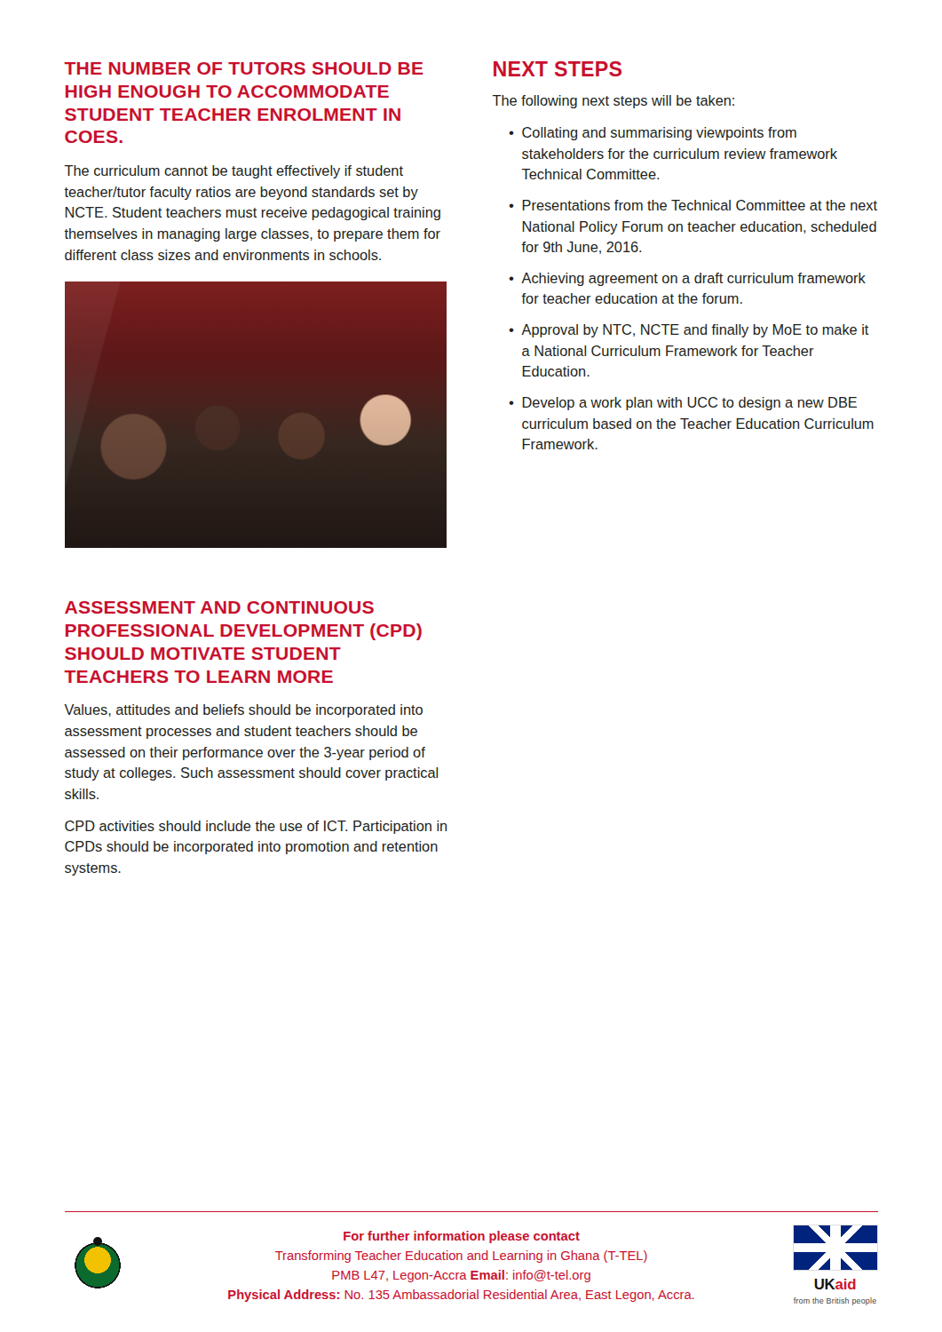The number of tutors should be high enough to accommodate student teacher enrolment in CoES.
The curriculum cannot be taught effectively if student teacher/tutor faculty ratios are beyond standards set by NCTE. Student teachers must receive pedagogical training themselves in managing large classes, to prepare them for different class sizes and environments in schools.
Assessment and continuous professional development (CPD) should motivate student teachers to learn more
Values, attitudes and beliefs should be incorporated into assessment processes and student teachers should be assessed on their performance over the 3-year period of study at colleges. Such assessment should cover practical skills.
CPD activities should include the use of ICT. Participation in CPDs should be incorporated into promotion and retention systems.
Next steps
The following next steps will be taken:
Collating and summarising viewpoints from stakeholders for the curriculum review framework Technical Committee.
Presentations from the Technical Committee at the next National Policy Forum on teacher education, scheduled for 9th June, 2016.
Achieving agreement on a draft curriculum framework for teacher education at the forum.
Approval by NTC, NCTE and finally by MoE to make it a National Curriculum Framework for Teacher Education.
Develop a work plan with UCC to design a new DBE curriculum based on the Teacher Education Curriculum Framework.
For further information please contact
Transforming Teacher Education and Learning in Ghana (T-TEL)
PMB L47, Legon-Accra Email: info@t-tel.org
Physical Address: No. 135 Ambassadorial Residential Area, East Legon, Accra.
UKaid
from the British people